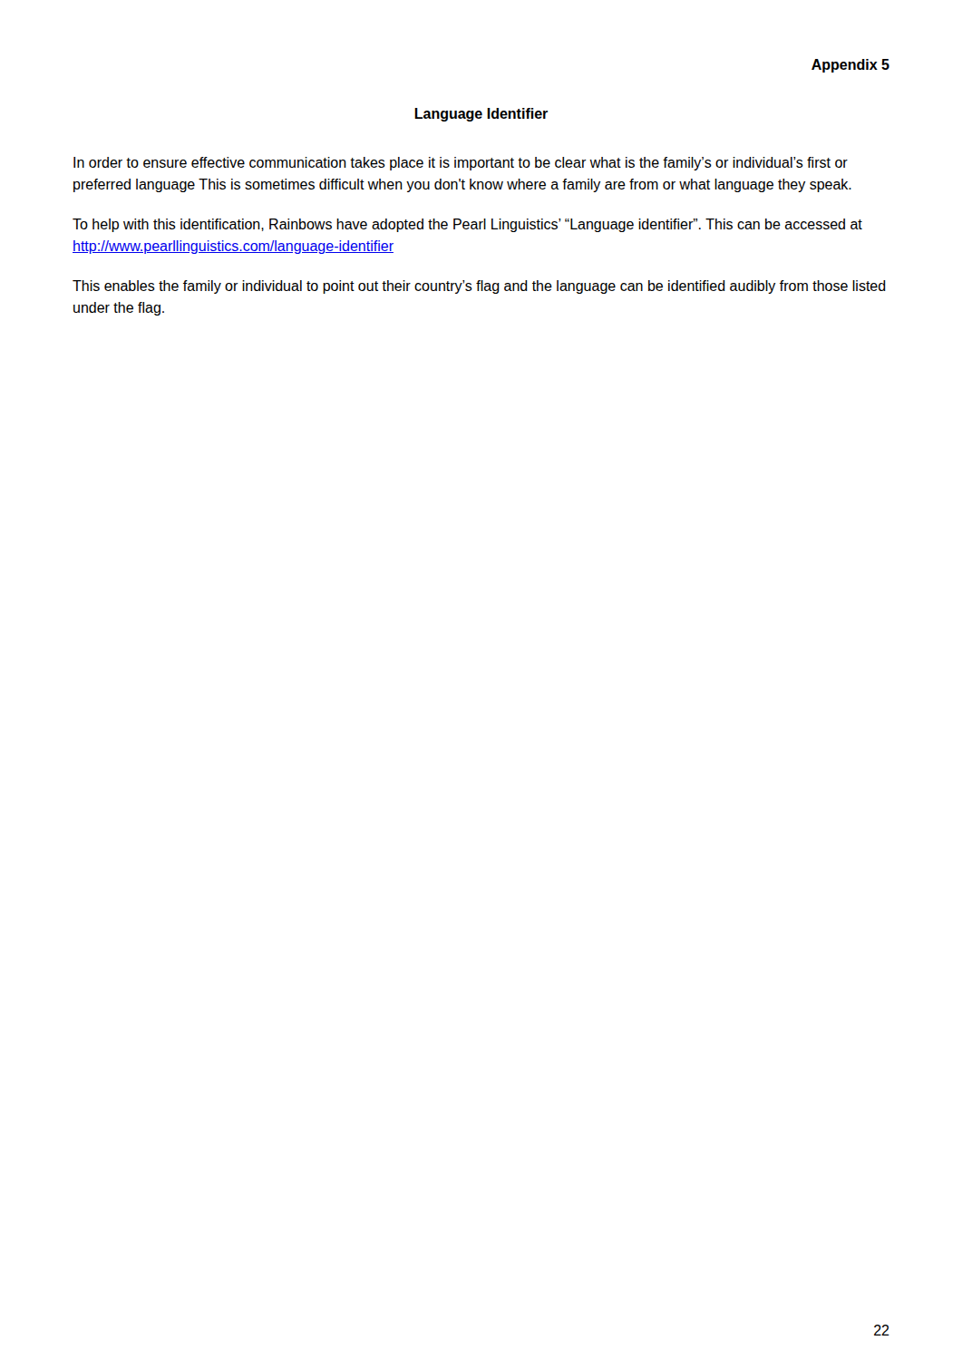Appendix 5
Language Identifier
In order to ensure effective communication takes place it is important to be clear what is the family’s or individual’s first or preferred language This is sometimes difficult when you don't know where a family are from or what language they speak.
To help with this identification, Rainbows have adopted the Pearl Linguistics’ “Language identifier”. This can be accessed at http://www.pearllinguistics.com/language-identifier
This enables the family or individual to point out their country’s flag and the language can be identified audibly from those listed under the flag.
22